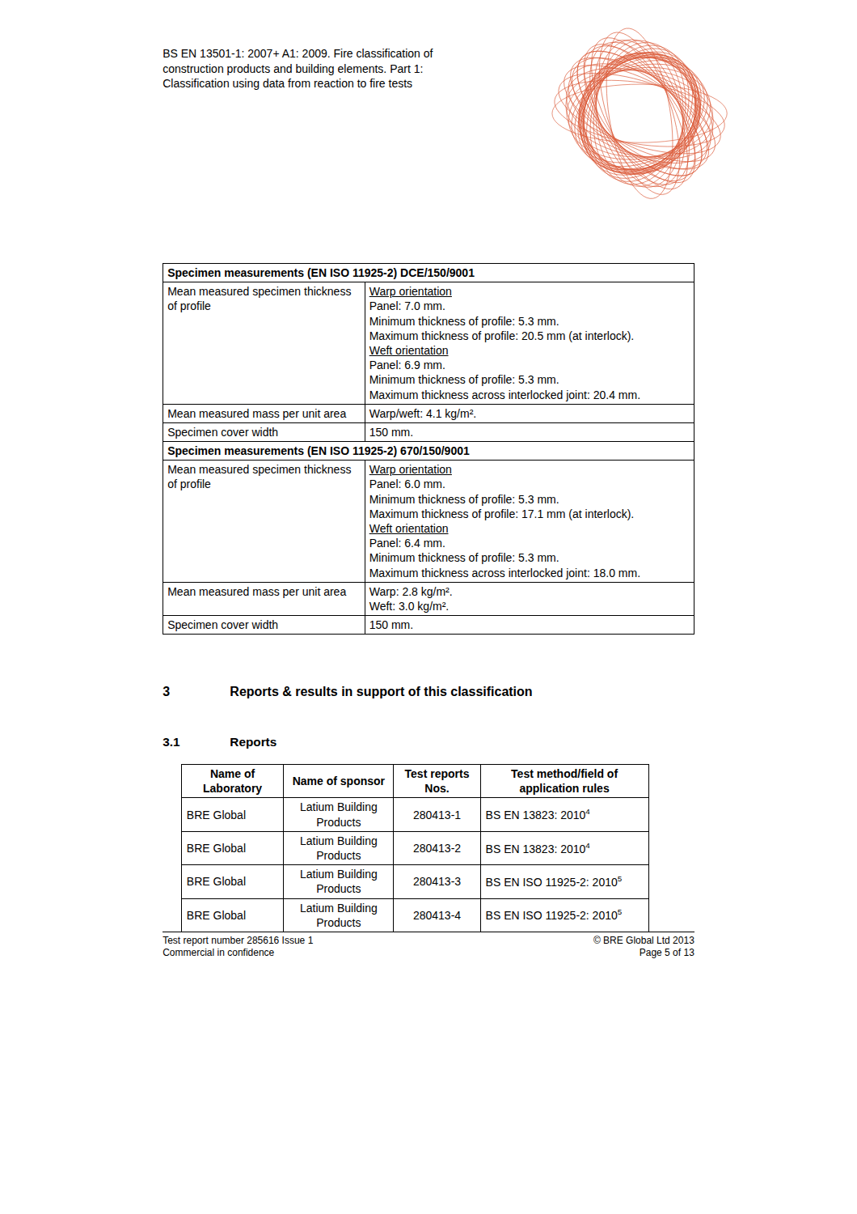BS EN 13501-1: 2007+ A1: 2009. Fire classification of construction products and building elements. Part 1: Classification using data from reaction to fire tests
| Specimen measurements (EN ISO 11925-2) DCE/150/9001 |
| --- |
| Mean measured specimen thickness of profile | Warp orientation Panel: 7.0 mm. Minimum thickness of profile: 5.3 mm. Maximum thickness of profile: 20.5 mm (at interlock). Weft orientation Panel: 6.9 mm. Minimum thickness of profile: 5.3 mm. Maximum thickness across interlocked joint: 20.4 mm. |
| Mean measured mass per unit area | Warp/weft: 4.1 kg/m². |
| Specimen cover width | 150 mm. |
| Specimen measurements (EN ISO 11925-2) 670/150/9001 |
| Mean measured specimen thickness of profile | Warp orientation Panel: 6.0 mm. Minimum thickness of profile: 5.3 mm. Maximum thickness of profile: 17.1 mm (at interlock). Weft orientation Panel: 6.4 mm. Minimum thickness of profile: 5.3 mm. Maximum thickness across interlocked joint: 18.0 mm. |
| Mean measured mass per unit area | Warp: 2.8 kg/m². Weft: 3.0 kg/m². |
| Specimen cover width | 150 mm. |
3 Reports & results in support of this classification
3.1 Reports
| Name of Laboratory | Name of sponsor | Test reports Nos. | Test method/field of application rules |
| --- | --- | --- | --- |
| BRE Global | Latium Building Products | 280413-1 | BS EN 13823: 2010 4 |
| BRE Global | Latium Building Products | 280413-2 | BS EN 13823: 2010 4 |
| BRE Global | Latium Building Products | 280413-3 | BS EN ISO 11925-2: 2010 5 |
| BRE Global | Latium Building Products | 280413-4 | BS EN ISO 11925-2: 2010 5 |
Test report number 285616 Issue 1
Commercial in confidence
© BRE Global Ltd 2013
Page 5 of 13